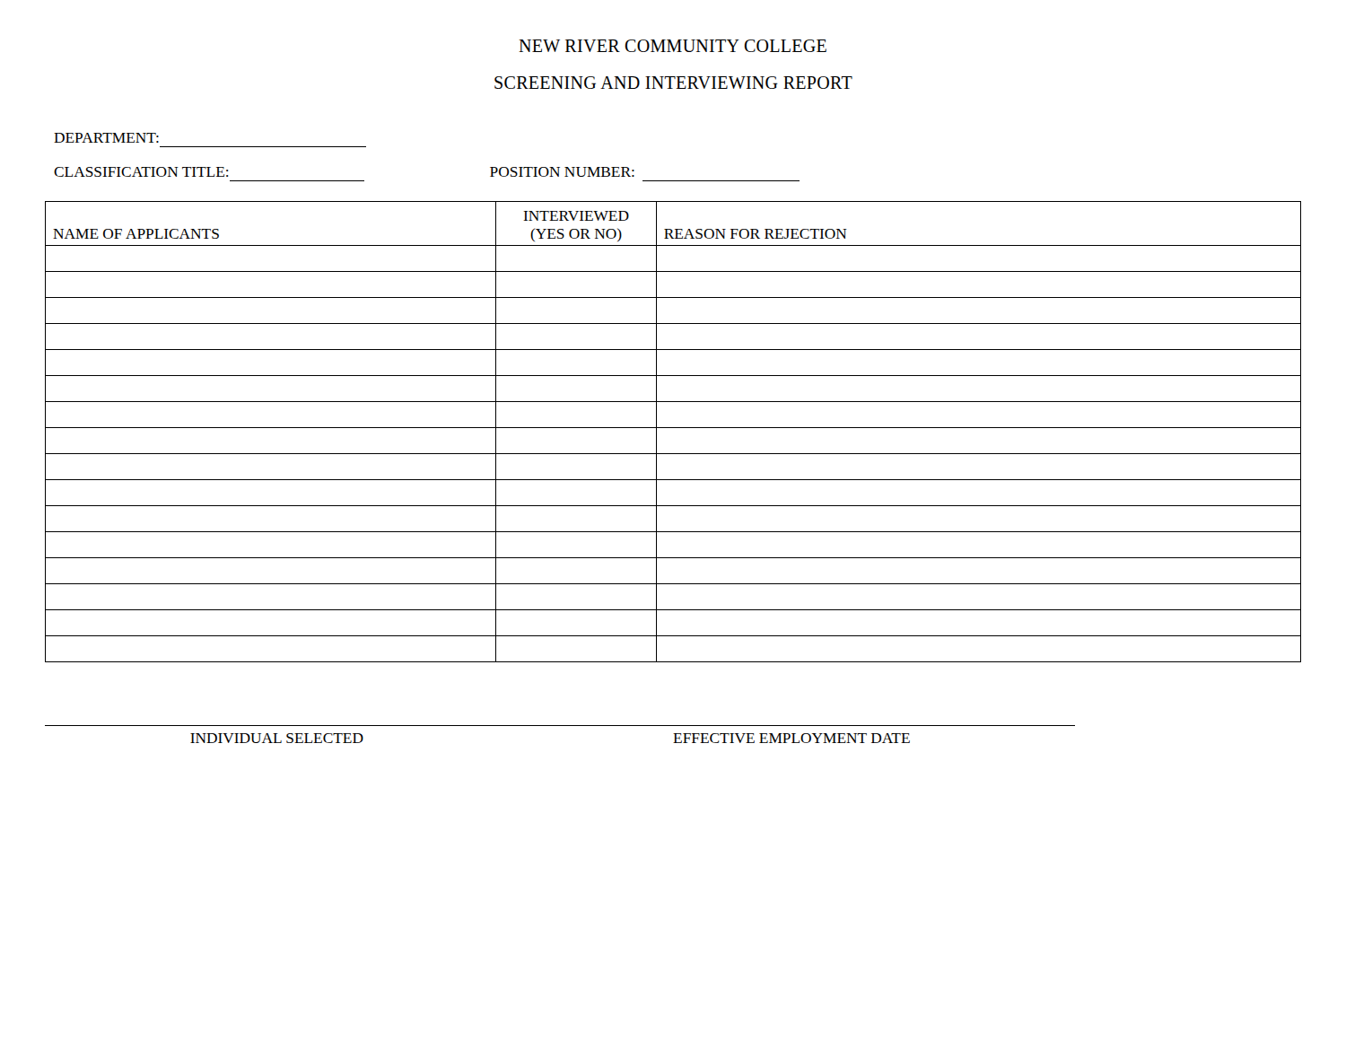NEW RIVER COMMUNITY COLLEGE
SCREENING AND INTERVIEWING REPORT
DEPARTMENT: CLASSIFICATION TITLE: POSITION NUMBER:
| NAME OF APPLICANTS | INTERVIEWED (YES OR NO) | REASON FOR REJECTION |
| --- | --- | --- |
INDIVIDUAL SELECTED
EFFECTIVE EMPLOYMENT DATE